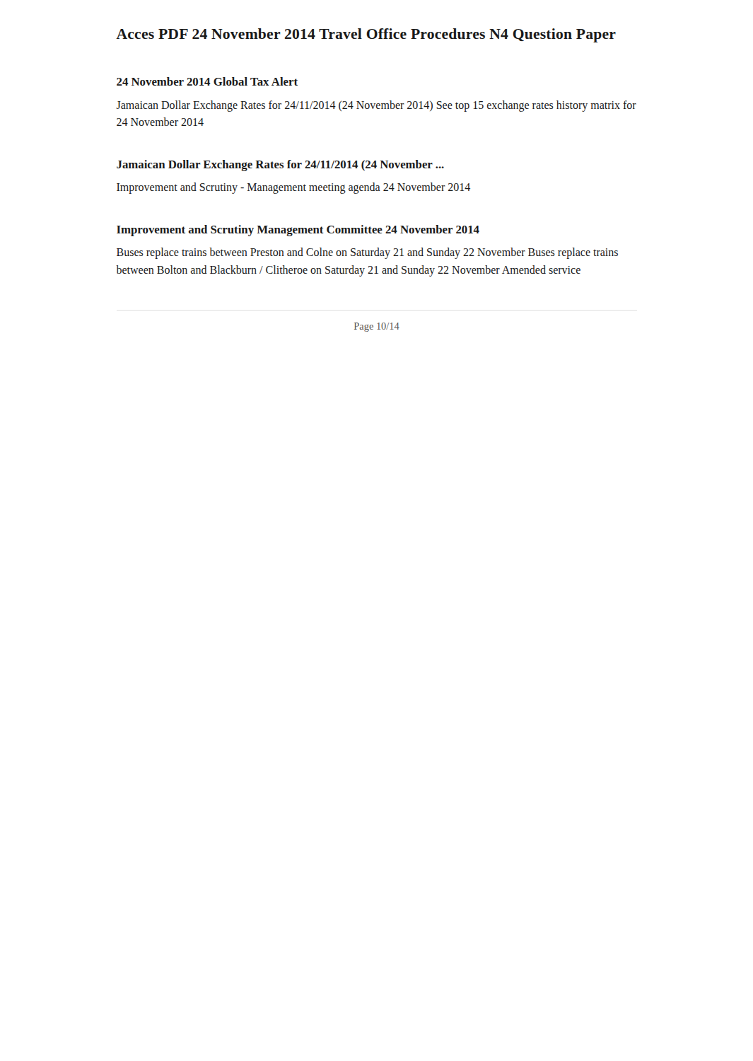Acces PDF 24 November 2014 Travel Office Procedures N4 Question Paper
24 November 2014 Global Tax Alert
Jamaican Dollar Exchange Rates for 24/11/2014 (24 November 2014) See top 15 exchange rates history matrix for 24 November 2014
Jamaican Dollar Exchange Rates for 24/11/2014 (24 November ...
Improvement and Scrutiny - Management meeting agenda 24 November 2014
Improvement and Scrutiny Management Committee 24 November 2014
Buses replace trains between Preston and Colne on Saturday 21 and Sunday 22 November Buses replace trains between Bolton and Blackburn / Clitheroe on Saturday 21 and Sunday 22 November Amended service
Page 10/14